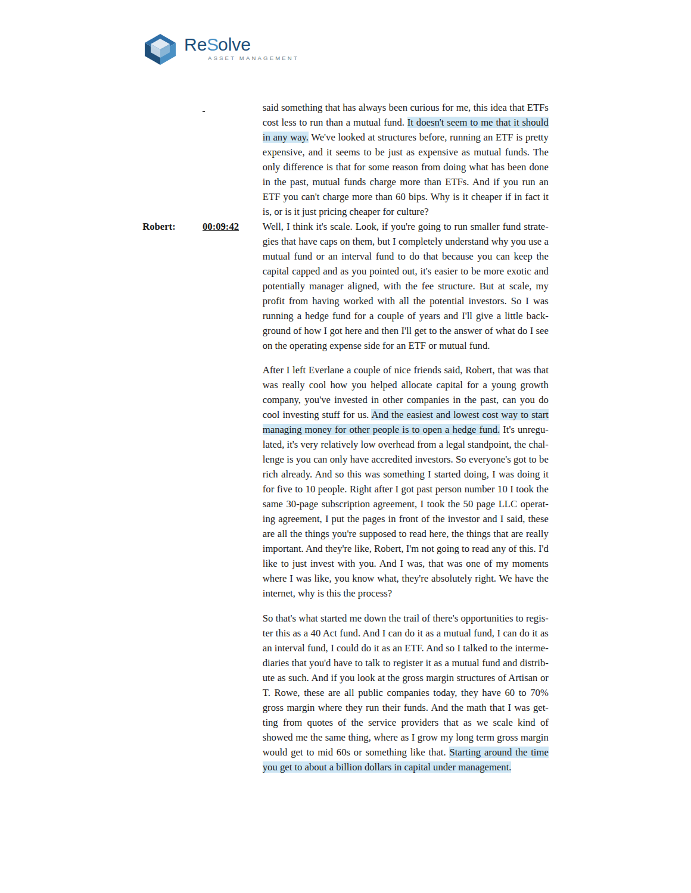Re S olve ASSET MANAGEMENT
said something that has always been curious for me, this idea that ETFs cost less to run than a mutual fund. It doesn't seem to me that it should in any way. We've looked at structures before, running an ETF is pretty expensive, and it seems to be just as expensive as mutual funds. The only difference is that for some reason from doing what has been done in the past, mutual funds charge more than ETFs. And if you run an ETF you can't charge more than 60 bips. Why is it cheaper if in fact it is, or is it just pricing cheaper for culture?
Robert:
00:09:42
Well, I think it's scale. Look, if you're going to run smaller fund strategies that have caps on them, but I completely understand why you use a mutual fund or an interval fund to do that because you can keep the capital capped and as you pointed out, it's easier to be more exotic and potentially manager aligned, with the fee structure. But at scale, my profit from having worked with all the potential investors. So I was running a hedge fund for a couple of years and I'll give a little background of how I got here and then I'll get to the answer of what do I see on the operating expense side for an ETF or mutual fund.
After I left Everlane a couple of nice friends said, Robert, that was that was really cool how you helped allocate capital for a young growth company, you've invested in other companies in the past, can you do cool investing stuff for us. And the easiest and lowest cost way to start managing money for other people is to open a hedge fund. It's unregulated, it's very relatively low overhead from a legal standpoint, the challenge is you can only have accredited investors. So everyone's got to be rich already. And so this was something I started doing, I was doing it for five to 10 people. Right after I got past person number 10 I took the same 30-page subscription agreement, I took the 50 page LLC operating agreement, I put the pages in front of the investor and I said, these are all the things you're supposed to read here, the things that are really important. And they're like, Robert, I'm not going to read any of this. I'd like to just invest with you. And I was, that was one of my moments where I was like, you know what, they're absolutely right. We have the internet, why is this the process?
So that's what started me down the trail of there's opportunities to register this as a 40 Act fund. And I can do it as a mutual fund, I can do it as an interval fund, I could do it as an ETF. And so I talked to the intermediaries that you'd have to talk to register it as a mutual fund and distribute as such. And if you look at the gross margin structures of Artisan or T. Rowe, these are all public companies today, they have 60 to 70% gross margin where they run their funds. And the math that I was getting from quotes of the service providers that as we scale kind of showed me the same thing, where as I grow my long term gross margin would get to mid 60s or something like that. Starting around the time you get to about a billion dollars in capital under management.